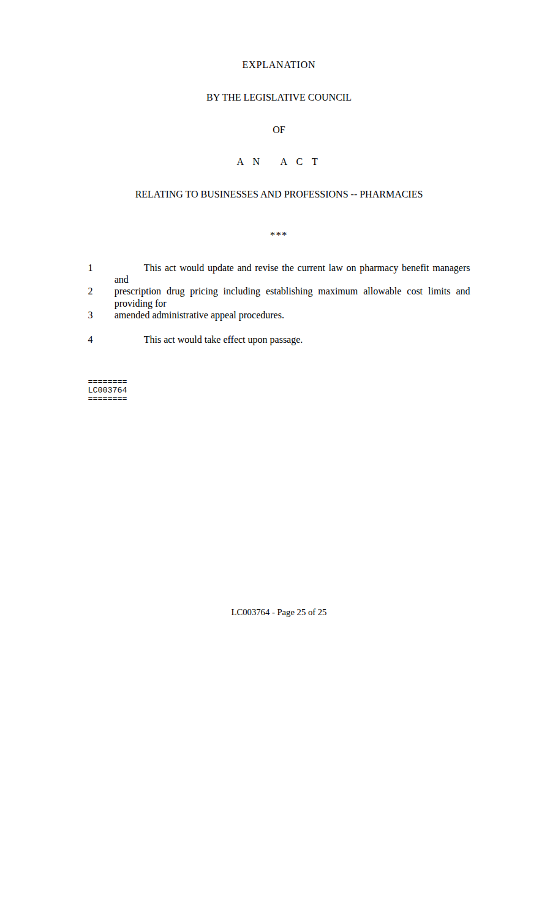EXPLANATION
BY THE LEGISLATIVE COUNCIL
OF
A N A C T
RELATING TO BUSINESSES AND PROFESSIONS -- PHARMACIES
***
| 1 | This act would update and revise the current law on pharmacy benefit managers and |
| 2 | prescription drug pricing including establishing maximum allowable cost limits and providing for |
| 3 | amended administrative appeal procedures. |
| 4 | This act would take effect upon passage. |
========
LC003764
========
LC003764 - Page 25 of 25